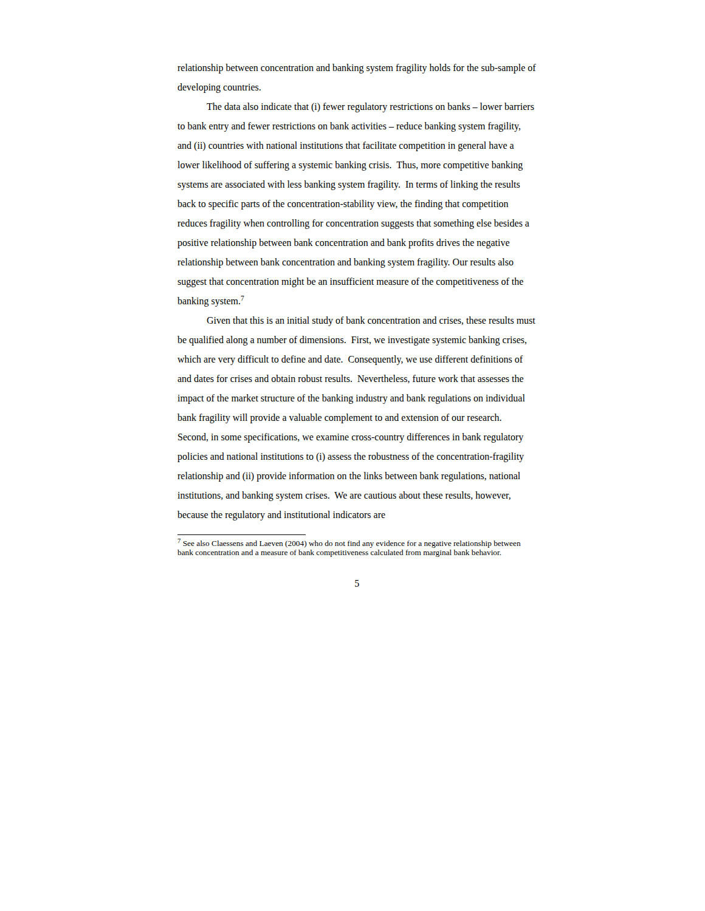relationship between concentration and banking system fragility holds for the sub-sample of developing countries.
The data also indicate that (i) fewer regulatory restrictions on banks – lower barriers to bank entry and fewer restrictions on bank activities – reduce banking system fragility, and (ii) countries with national institutions that facilitate competition in general have a lower likelihood of suffering a systemic banking crisis. Thus, more competitive banking systems are associated with less banking system fragility. In terms of linking the results back to specific parts of the concentration-stability view, the finding that competition reduces fragility when controlling for concentration suggests that something else besides a positive relationship between bank concentration and bank profits drives the negative relationship between bank concentration and banking system fragility. Our results also suggest that concentration might be an insufficient measure of the competitiveness of the banking system.7
Given that this is an initial study of bank concentration and crises, these results must be qualified along a number of dimensions. First, we investigate systemic banking crises, which are very difficult to define and date. Consequently, we use different definitions of and dates for crises and obtain robust results. Nevertheless, future work that assesses the impact of the market structure of the banking industry and bank regulations on individual bank fragility will provide a valuable complement to and extension of our research. Second, in some specifications, we examine cross-country differences in bank regulatory policies and national institutions to (i) assess the robustness of the concentration-fragility relationship and (ii) provide information on the links between bank regulations, national institutions, and banking system crises. We are cautious about these results, however, because the regulatory and institutional indicators are
7 See also Claessens and Laeven (2004) who do not find any evidence for a negative relationship between bank concentration and a measure of bank competitiveness calculated from marginal bank behavior.
5